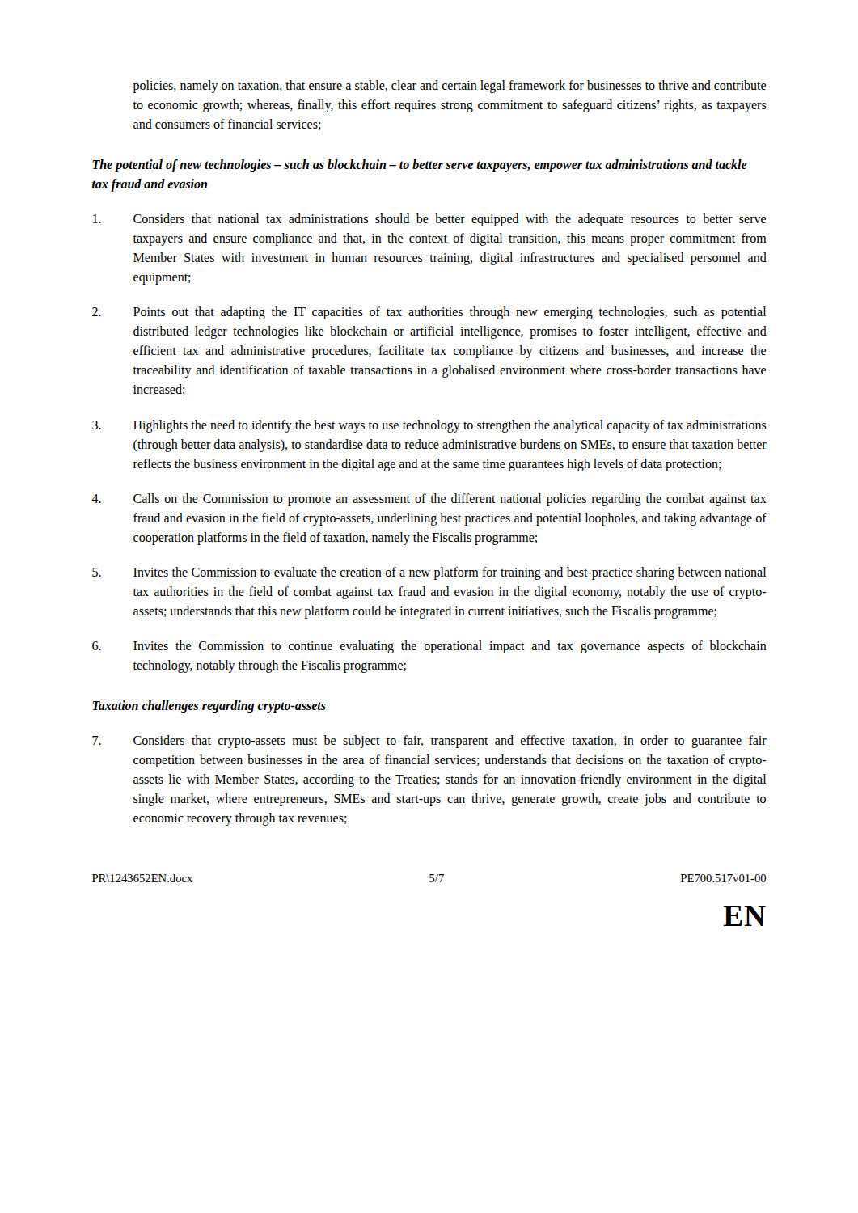policies, namely on taxation, that ensure a stable, clear and certain legal framework for businesses to thrive and contribute to economic growth; whereas, finally, this effort requires strong commitment to safeguard citizens’ rights, as taxpayers and consumers of financial services;
The potential of new technologies – such as blockchain – to better serve taxpayers, empower tax administrations and tackle tax fraud and evasion
Considers that national tax administrations should be better equipped with the adequate resources to better serve taxpayers and ensure compliance and that, in the context of digital transition, this means proper commitment from Member States with investment in human resources training, digital infrastructures and specialised personnel and equipment;
Points out that adapting the IT capacities of tax authorities through new emerging technologies, such as potential distributed ledger technologies like blockchain or artificial intelligence, promises to foster intelligent, effective and efficient tax and administrative procedures, facilitate tax compliance by citizens and businesses, and increase the traceability and identification of taxable transactions in a globalised environment where cross-border transactions have increased;
Highlights the need to identify the best ways to use technology to strengthen the analytical capacity of tax administrations (through better data analysis), to standardise data to reduce administrative burdens on SMEs, to ensure that taxation better reflects the business environment in the digital age and at the same time guarantees high levels of data protection;
Calls on the Commission to promote an assessment of the different national policies regarding the combat against tax fraud and evasion in the field of crypto-assets, underlining best practices and potential loopholes, and taking advantage of cooperation platforms in the field of taxation, namely the Fiscalis programme;
Invites the Commission to evaluate the creation of a new platform for training and best-practice sharing between national tax authorities in the field of combat against tax fraud and evasion in the digital economy, notably the use of crypto-assets; understands that this new platform could be integrated in current initiatives, such the Fiscalis programme;
Invites the Commission to continue evaluating the operational impact and tax governance aspects of blockchain technology, notably through the Fiscalis programme;
Taxation challenges regarding crypto-assets
Considers that crypto-assets must be subject to fair, transparent and effective taxation, in order to guarantee fair competition between businesses in the area of financial services; understands that decisions on the taxation of crypto-assets lie with Member States, according to the Treaties; stands for an innovation-friendly environment in the digital single market, where entrepreneurs, SMEs and start-ups can thrive, generate growth, create jobs and contribute to economic recovery through tax revenues;
PR\1243652EN.docx 5/7 PE700.517v01-00
EN